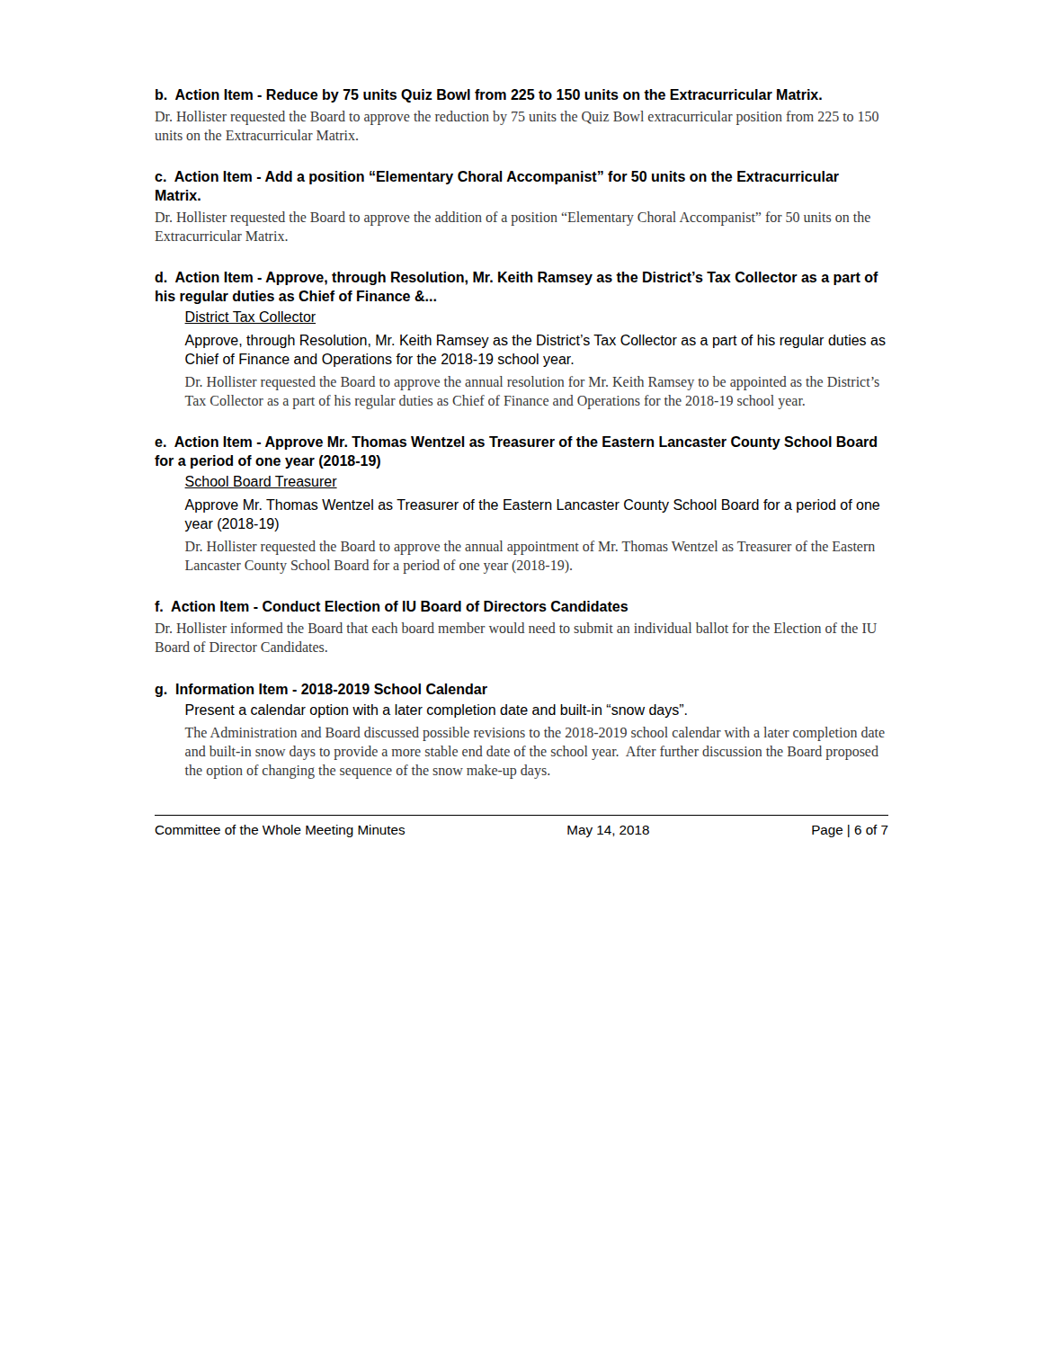b. Action Item - Reduce by 75 units Quiz Bowl from 225 to 150 units on the Extracurricular Matrix.
Dr. Hollister requested the Board to approve the reduction by 75 units the Quiz Bowl extracurricular position from 225 to 150 units on the Extracurricular Matrix.
c. Action Item - Add a position “Elementary Choral Accompanist” for 50 units on the Extracurricular Matrix.
Dr. Hollister requested the Board to approve the addition of a position “Elementary Choral Accompanist” for 50 units on the Extracurricular Matrix.
d. Action Item - Approve, through Resolution, Mr. Keith Ramsey as the District’s Tax Collector as a part of his regular duties as Chief of Finance &...
District Tax Collector
Approve, through Resolution, Mr. Keith Ramsey as the District’s Tax Collector as a part of his regular duties as Chief of Finance and Operations for the 2018-19 school year.
Dr. Hollister requested the Board to approve the annual resolution for Mr. Keith Ramsey to be appointed as the District’s Tax Collector as a part of his regular duties as Chief of Finance and Operations for the 2018-19 school year.
e. Action Item - Approve Mr. Thomas Wentzel as Treasurer of the Eastern Lancaster County School Board for a period of one year (2018-19)
School Board Treasurer
Approve Mr. Thomas Wentzel as Treasurer of the Eastern Lancaster County School Board for a period of one year (2018-19)
Dr. Hollister requested the Board to approve the annual appointment of Mr. Thomas Wentzel as Treasurer of the Eastern Lancaster County School Board for a period of one year (2018-19).
f. Action Item - Conduct Election of IU Board of Directors Candidates
Dr. Hollister informed the Board that each board member would need to submit an individual ballot for the Election of the IU Board of Director Candidates.
g. Information Item - 2018-2019 School Calendar
Present a calendar option with a later completion date and built-in “snow days”.
The Administration and Board discussed possible revisions to the 2018-2019 school calendar with a later completion date and built-in snow days to provide a more stable end date of the school year. After further discussion the Board proposed the option of changing the sequence of the snow make-up days.
Committee of the Whole Meeting Minutes May 14, 2018 Page | 6 of 7